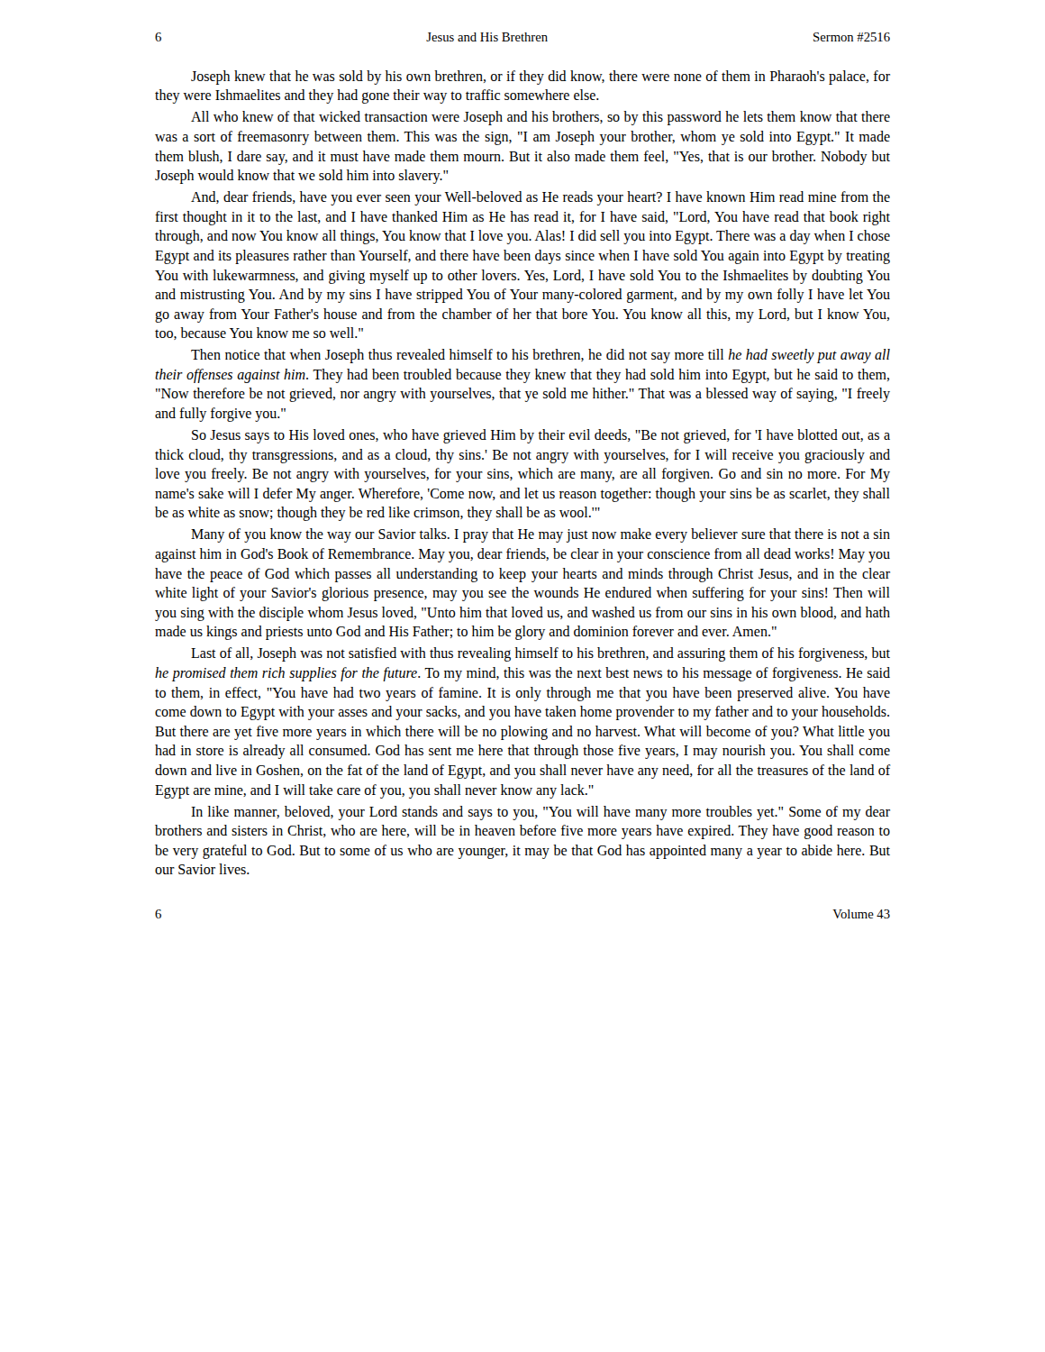6 Jesus and His Brethren Sermon #2516
Joseph knew that he was sold by his own brethren, or if they did know, there were none of them in Pharaoh's palace, for they were Ishmaelites and they had gone their way to traffic somewhere else.
All who knew of that wicked transaction were Joseph and his brothers, so by this password he lets them know that there was a sort of freemasonry between them. This was the sign, "I am Joseph your brother, whom ye sold into Egypt." It made them blush, I dare say, and it must have made them mourn. But it also made them feel, "Yes, that is our brother. Nobody but Joseph would know that we sold him into slavery."
And, dear friends, have you ever seen your Well-beloved as He reads your heart? I have known Him read mine from the first thought in it to the last, and I have thanked Him as He has read it, for I have said, "Lord, You have read that book right through, and now You know all things, You know that I love you. Alas! I did sell you into Egypt. There was a day when I chose Egypt and its pleasures rather than Yourself, and there have been days since when I have sold You again into Egypt by treating You with lukewarmness, and giving myself up to other lovers. Yes, Lord, I have sold You to the Ishmaelites by doubting You and mistrusting You. And by my sins I have stripped You of Your many-colored garment, and by my own folly I have let You go away from Your Father's house and from the chamber of her that bore You. You know all this, my Lord, but I know You, too, because You know me so well."
Then notice that when Joseph thus revealed himself to his brethren, he did not say more till he had sweetly put away all their offenses against him. They had been troubled because they knew that they had sold him into Egypt, but he said to them, "Now therefore be not grieved, nor angry with yourselves, that ye sold me hither." That was a blessed way of saying, "I freely and fully forgive you."
So Jesus says to His loved ones, who have grieved Him by their evil deeds, "Be not grieved, for 'I have blotted out, as a thick cloud, thy transgressions, and as a cloud, thy sins.' Be not angry with yourselves, for I will receive you graciously and love you freely. Be not angry with yourselves, for your sins, which are many, are all forgiven. Go and sin no more. For My name's sake will I defer My anger. Wherefore, 'Come now, and let us reason together: though your sins be as scarlet, they shall be as white as snow; though they be red like crimson, they shall be as wool.'"
Many of you know the way our Savior talks. I pray that He may just now make every believer sure that there is not a sin against him in God's Book of Remembrance. May you, dear friends, be clear in your conscience from all dead works! May you have the peace of God which passes all understanding to keep your hearts and minds through Christ Jesus, and in the clear white light of your Savior's glorious presence, may you see the wounds He endured when suffering for your sins! Then will you sing with the disciple whom Jesus loved, "Unto him that loved us, and washed us from our sins in his own blood, and hath made us kings and priests unto God and His Father; to him be glory and dominion forever and ever. Amen."
Last of all, Joseph was not satisfied with thus revealing himself to his brethren, and assuring them of his forgiveness, but he promised them rich supplies for the future. To my mind, this was the next best news to his message of forgiveness. He said to them, in effect, "You have had two years of famine. It is only through me that you have been preserved alive. You have come down to Egypt with your asses and your sacks, and you have taken home provender to my father and to your households. But there are yet five more years in which there will be no plowing and no harvest. What will become of you? What little you had in store is already all consumed. God has sent me here that through those five years, I may nourish you. You shall come down and live in Goshen, on the fat of the land of Egypt, and you shall never have any need, for all the treasures of the land of Egypt are mine, and I will take care of you, you shall never know any lack."
In like manner, beloved, your Lord stands and says to you, "You will have many more troubles yet." Some of my dear brothers and sisters in Christ, who are here, will be in heaven before five more years have expired. They have good reason to be very grateful to God. But to some of us who are younger, it may be that God has appointed many a year to abide here. But our Savior lives.
6 Volume 43